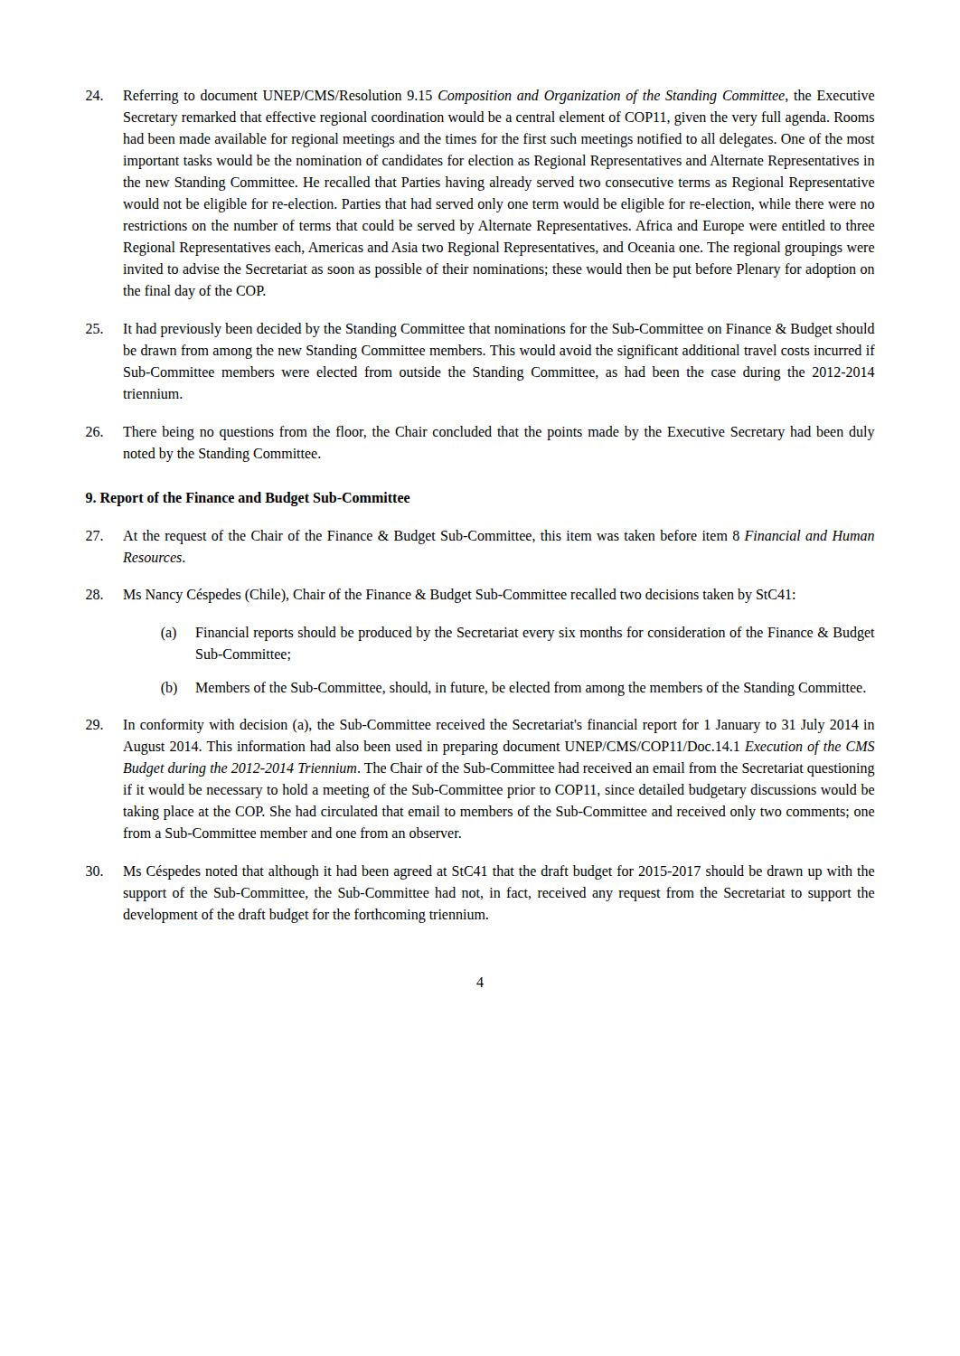24. Referring to document UNEP/CMS/Resolution 9.15 Composition and Organization of the Standing Committee, the Executive Secretary remarked that effective regional coordination would be a central element of COP11, given the very full agenda. Rooms had been made available for regional meetings and the times for the first such meetings notified to all delegates. One of the most important tasks would be the nomination of candidates for election as Regional Representatives and Alternate Representatives in the new Standing Committee. He recalled that Parties having already served two consecutive terms as Regional Representative would not be eligible for re-election. Parties that had served only one term would be eligible for re-election, while there were no restrictions on the number of terms that could be served by Alternate Representatives. Africa and Europe were entitled to three Regional Representatives each, Americas and Asia two Regional Representatives, and Oceania one. The regional groupings were invited to advise the Secretariat as soon as possible of their nominations; these would then be put before Plenary for adoption on the final day of the COP.
25. It had previously been decided by the Standing Committee that nominations for the Sub-Committee on Finance & Budget should be drawn from among the new Standing Committee members. This would avoid the significant additional travel costs incurred if Sub-Committee members were elected from outside the Standing Committee, as had been the case during the 2012-2014 triennium.
26. There being no questions from the floor, the Chair concluded that the points made by the Executive Secretary had been duly noted by the Standing Committee.
9. Report of the Finance and Budget Sub-Committee
27. At the request of the Chair of the Finance & Budget Sub-Committee, this item was taken before item 8 Financial and Human Resources.
28. Ms Nancy Céspedes (Chile), Chair of the Finance & Budget Sub-Committee recalled two decisions taken by StC41:
(a) Financial reports should be produced by the Secretariat every six months for consideration of the Finance & Budget Sub-Committee;
(b) Members of the Sub-Committee, should, in future, be elected from among the members of the Standing Committee.
29. In conformity with decision (a), the Sub-Committee received the Secretariat's financial report for 1 January to 31 July 2014 in August 2014. This information had also been used in preparing document UNEP/CMS/COP11/Doc.14.1 Execution of the CMS Budget during the 2012-2014 Triennium. The Chair of the Sub-Committee had received an email from the Secretariat questioning if it would be necessary to hold a meeting of the Sub-Committee prior to COP11, since detailed budgetary discussions would be taking place at the COP. She had circulated that email to members of the Sub-Committee and received only two comments; one from a Sub-Committee member and one from an observer.
30. Ms Céspedes noted that although it had been agreed at StC41 that the draft budget for 2015-2017 should be drawn up with the support of the Sub-Committee, the Sub-Committee had not, in fact, received any request from the Secretariat to support the development of the draft budget for the forthcoming triennium.
4